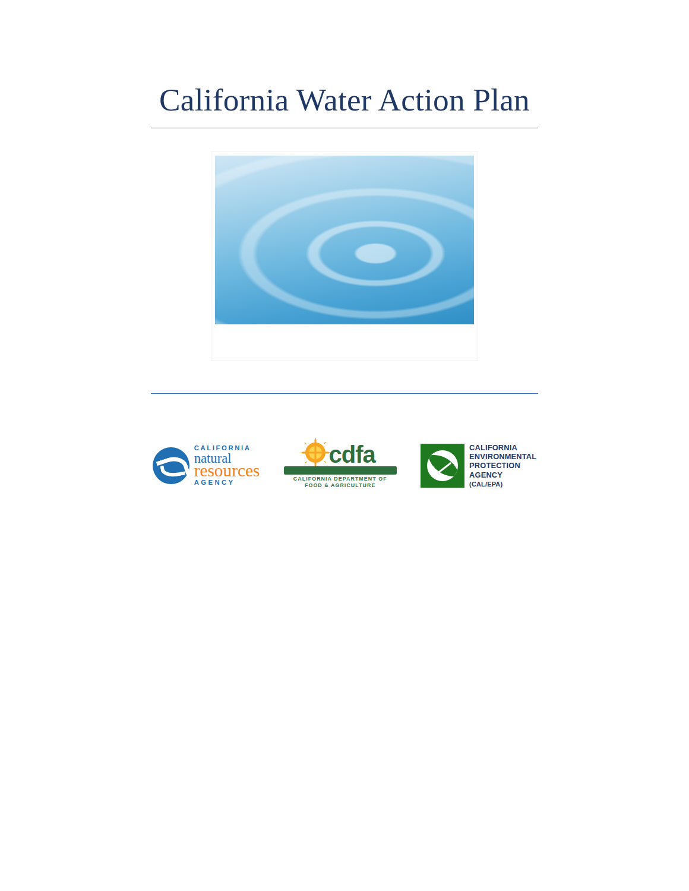California Water Action Plan
California
natural
resources
Agency
cdfa
California Department of
Food & Agriculture
California
Environmental
Protection
Agency
(Cal/EPA)